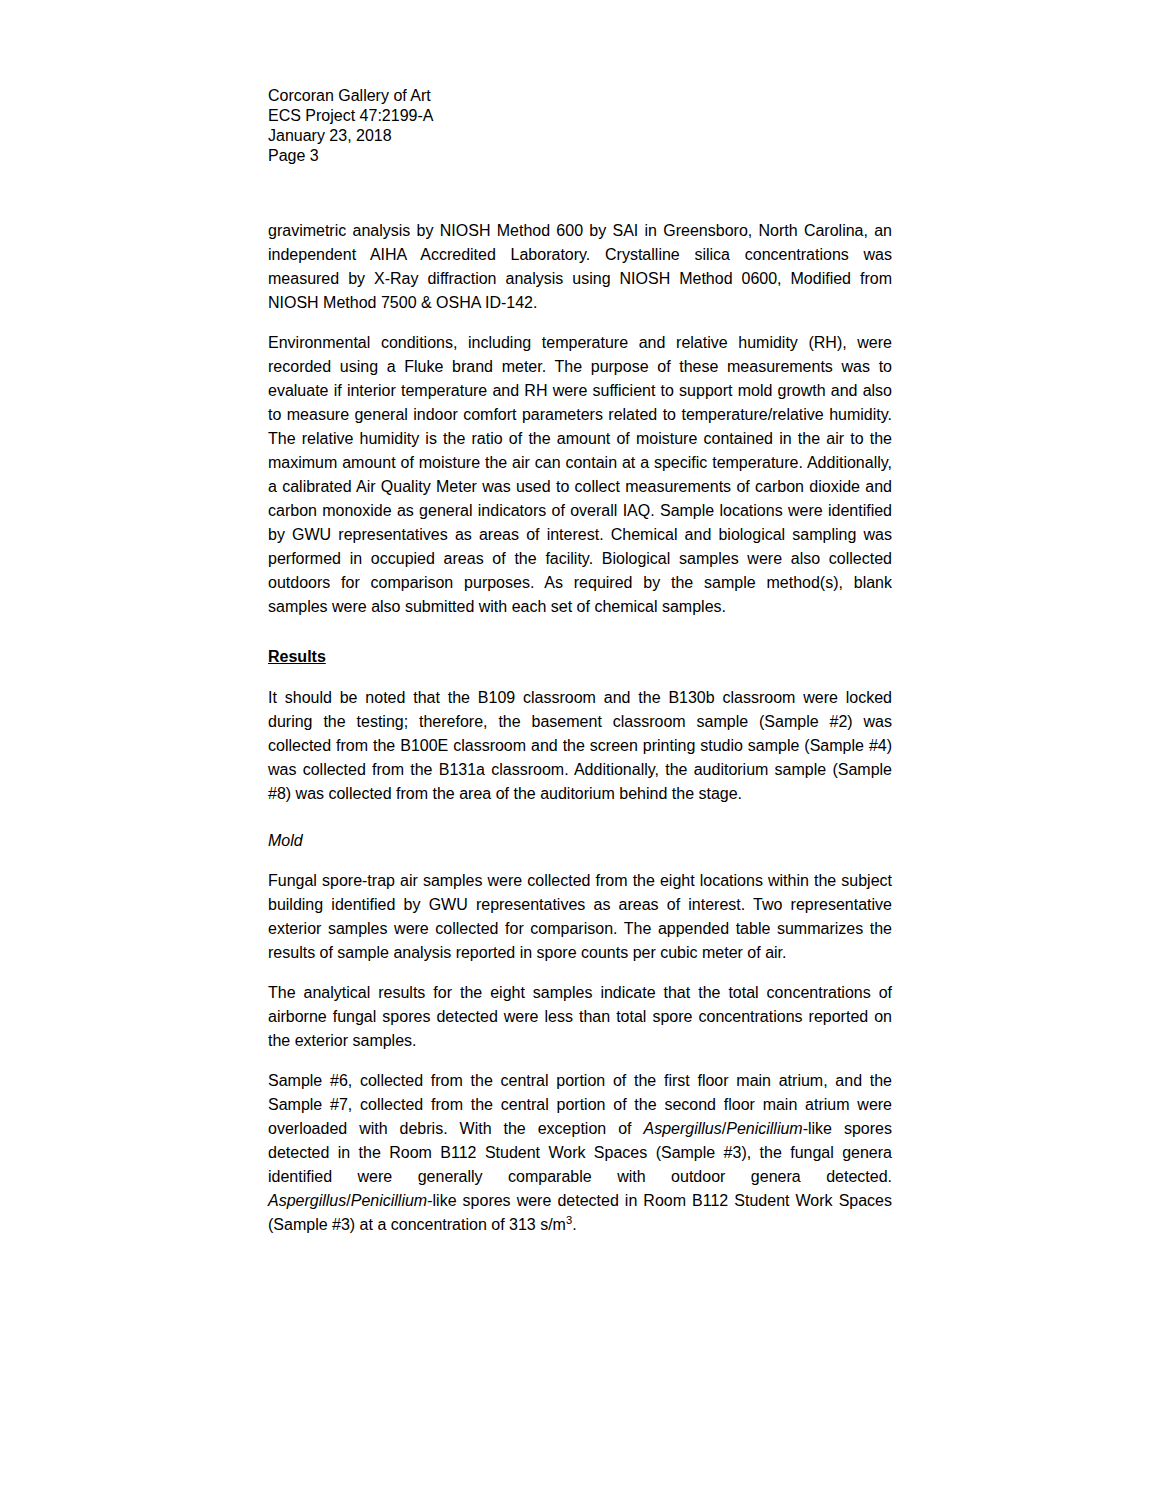Corcoran Gallery of Art
ECS Project 47:2199-A
January 23, 2018
Page 3
gravimetric analysis by NIOSH Method 600 by SAI in Greensboro, North Carolina, an independent AIHA Accredited Laboratory. Crystalline silica concentrations was measured by X-Ray diffraction analysis using NIOSH Method 0600, Modified from NIOSH Method 7500 & OSHA ID-142.
Environmental conditions, including temperature and relative humidity (RH), were recorded using a Fluke brand meter. The purpose of these measurements was to evaluate if interior temperature and RH were sufficient to support mold growth and also to measure general indoor comfort parameters related to temperature/relative humidity. The relative humidity is the ratio of the amount of moisture contained in the air to the maximum amount of moisture the air can contain at a specific temperature. Additionally, a calibrated Air Quality Meter was used to collect measurements of carbon dioxide and carbon monoxide as general indicators of overall IAQ. Sample locations were identified by GWU representatives as areas of interest. Chemical and biological sampling was performed in occupied areas of the facility. Biological samples were also collected outdoors for comparison purposes. As required by the sample method(s), blank samples were also submitted with each set of chemical samples.
Results
It should be noted that the B109 classroom and the B130b classroom were locked during the testing; therefore, the basement classroom sample (Sample #2) was collected from the B100E classroom and the screen printing studio sample (Sample #4) was collected from the B131a classroom. Additionally, the auditorium sample (Sample #8) was collected from the area of the auditorium behind the stage.
Mold
Fungal spore-trap air samples were collected from the eight locations within the subject building identified by GWU representatives as areas of interest. Two representative exterior samples were collected for comparison. The appended table summarizes the results of sample analysis reported in spore counts per cubic meter of air.
The analytical results for the eight samples indicate that the total concentrations of airborne fungal spores detected were less than total spore concentrations reported on the exterior samples.
Sample #6, collected from the central portion of the first floor main atrium, and the Sample #7, collected from the central portion of the second floor main atrium were overloaded with debris. With the exception of Aspergillus/Penicillium-like spores detected in the Room B112 Student Work Spaces (Sample #3), the fungal genera identified were generally comparable with outdoor genera detected. Aspergillus/Penicillium-like spores were detected in Room B112 Student Work Spaces (Sample #3) at a concentration of 313 s/m3.